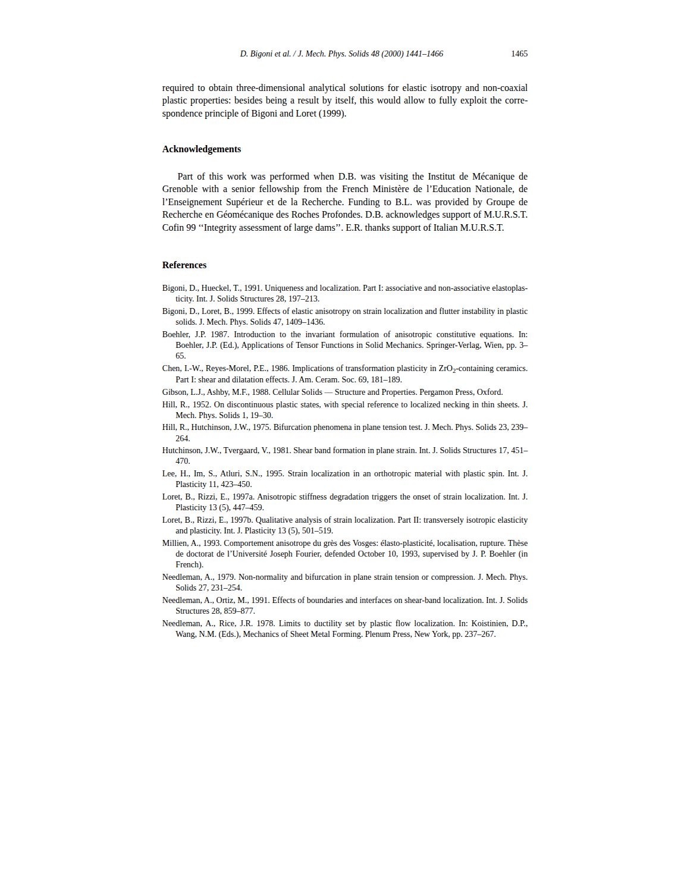D. Bigoni et al. / J. Mech. Phys. Solids 48 (2000) 1441–1466 1465
required to obtain three-dimensional analytical solutions for elastic isotropy and non-coaxial plastic properties: besides being a result by itself, this would allow to fully exploit the correspondence principle of Bigoni and Loret (1999).
Acknowledgements
Part of this work was performed when D.B. was visiting the Institut de Mécanique de Grenoble with a senior fellowship from the French Ministère de l’Education Nationale, de l’Enseignement Supérieur et de la Recherche. Funding to B.L. was provided by Groupe de Recherche en Géomécanique des Roches Profondes. D.B. acknowledges support of M.U.R.S.T. Cofin 99 ‘‘Integrity assessment of large dams’’. E.R. thanks support of Italian M.U.R.S.T.
References
Bigoni, D., Hueckel, T., 1991. Uniqueness and localization. Part I: associative and non-associative elastoplasticity. Int. J. Solids Structures 28, 197–213.
Bigoni, D., Loret, B., 1999. Effects of elastic anisotropy on strain localization and flutter instability in plastic solids. J. Mech. Phys. Solids 47, 1409–1436.
Boehler, J.P. 1987. Introduction to the invariant formulation of anisotropic constitutive equations. In: Boehler, J.P. (Ed.), Applications of Tensor Functions in Solid Mechanics. Springer-Verlag, Wien, pp. 3–65.
Chen, I.-W., Reyes-Morel, P.E., 1986. Implications of transformation plasticity in ZrO2-containing ceramics. Part I: shear and dilatation effects. J. Am. Ceram. Soc. 69, 181–189.
Gibson, L.J., Ashby, M.F., 1988. Cellular Solids — Structure and Properties. Pergamon Press, Oxford.
Hill, R., 1952. On discontinuous plastic states, with special reference to localized necking in thin sheets. J. Mech. Phys. Solids 1, 19–30.
Hill, R., Hutchinson, J.W., 1975. Bifurcation phenomena in plane tension test. J. Mech. Phys. Solids 23, 239–264.
Hutchinson, J.W., Tvergaard, V., 1981. Shear band formation in plane strain. Int. J. Solids Structures 17, 451–470.
Lee, H., Im, S., Atluri, S.N., 1995. Strain localization in an orthotropic material with plastic spin. Int. J. Plasticity 11, 423–450.
Loret, B., Rizzi, E., 1997a. Anisotropic stiffness degradation triggers the onset of strain localization. Int. J. Plasticity 13 (5), 447–459.
Loret, B., Rizzi, E., 1997b. Qualitative analysis of strain localization. Part II: transversely isotropic elasticity and plasticity. Int. J. Plasticity 13 (5), 501–519.
Millien, A., 1993. Comportement anisotrope du grès des Vosges: élasto-plasticité, localisation, rupture. Thèse de doctorat de l’Université Joseph Fourier, defended October 10, 1993, supervised by J. P. Boehler (in French).
Needleman, A., 1979. Non-normality and bifurcation in plane strain tension or compression. J. Mech. Phys. Solids 27, 231–254.
Needleman, A., Ortiz, M., 1991. Effects of boundaries and interfaces on shear-band localization. Int. J. Solids Structures 28, 859–877.
Needleman, A., Rice, J.R. 1978. Limits to ductility set by plastic flow localization. In: Koistinien, D.P., Wang, N.M. (Eds.), Mechanics of Sheet Metal Forming. Plenum Press, New York, pp. 237–267.